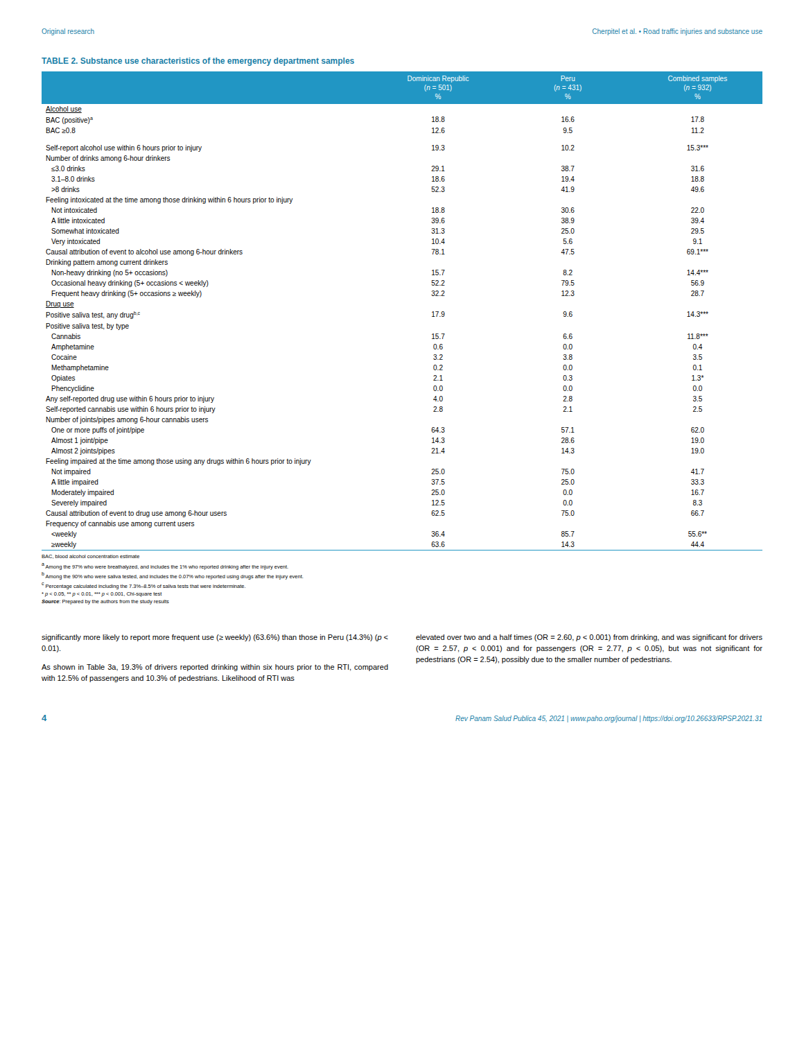Original research
Cherpitel et al. • Road traffic injuries and substance use
TABLE 2. Substance use characteristics of the emergency department samples
| | Dominican Republic ( n = 501) % | Peru ( n = 431) % | Combined samples ( n = 932) % |
| --- | --- | --- | --- |
| Alcohol use | | | |
| BAC (positive) a | 18.8 | 16.6 | 17.8 |
| BAC ≥0.8 | 12.6 | 9.5 | 11.2 |
| Self-report alcohol use within 6 hours prior to injury | 19.3 | 10.2 | 15.3*** |
| Number of drinks among 6-hour drinkers | | | |
| ≤3.0 drinks | 29.1 | 38.7 | 31.6 |
| 3.1–8.0 drinks | 18.6 | 19.4 | 18.8 |
| >8 drinks | 52.3 | 41.9 | 49.6 |
| Feeling intoxicated at the time among those drinking within 6 hours prior to injury | | | |
| Not intoxicated | 18.8 | 30.6 | 22.0 |
| A little intoxicated | 39.6 | 38.9 | 39.4 |
| Somewhat intoxicated | 31.3 | 25.0 | 29.5 |
| Very intoxicated | 10.4 | 5.6 | 9.1 |
| Causal attribution of event to alcohol use among 6-hour drinkers | 78.1 | 47.5 | 69.1*** |
| Drinking pattern among current drinkers | | | |
| Non-heavy drinking (no 5+ occasions) | 15.7 | 8.2 | 14.4*** |
| Occasional heavy drinking (5+ occasions < weekly) | 52.2 | 79.5 | 56.9 |
| Frequent heavy drinking (5+ occasions ≥ weekly) | 32.2 | 12.3 | 28.7 |
| Drug use | | | |
| Positive saliva test, any drug b,c | 17.9 | 9.6 | 14.3*** |
| Positive saliva test, by type | | | |
| Cannabis | 15.7 | 6.6 | 11.8*** |
| Amphetamine | 0.6 | 0.0 | 0.4 |
| Cocaine | 3.2 | 3.8 | 3.5 |
| Methamphetamine | 0.2 | 0.0 | 0.1 |
| Opiates | 2.1 | 0.3 | 1.3* |
| Phencyclidine | 0.0 | 0.0 | 0.0 |
| Any self-reported drug use within 6 hours prior to injury | 4.0 | 2.8 | 3.5 |
| Self-reported cannabis use within 6 hours prior to injury | 2.8 | 2.1 | 2.5 |
| Number of joints/pipes among 6-hour cannabis users | | | |
| One or more puffs of joint/pipe | 64.3 | 57.1 | 62.0 |
| Almost 1 joint/pipe | 14.3 | 28.6 | 19.0 |
| Almost 2 joints/pipes | 21.4 | 14.3 | 19.0 |
| Feeling impaired at the time among those using any drugs within 6 hours prior to injury | | | |
| Not impaired | 25.0 | 75.0 | 41.7 |
| A little impaired | 37.5 | 25.0 | 33.3 |
| Moderately impaired | 25.0 | 0.0 | 16.7 |
| Severely impaired | 12.5 | 0.0 | 8.3 |
| Causal attribution of event to drug use among 6-hour users | 62.5 | 75.0 | 66.7 |
| Frequency of cannabis use among current users | | | |
| <weekly | 36.4 | 85.7 | 55.6** |
| ≥weekly | 63.6 | 14.3 | 44.4 |
BAC, blood alcohol concentration estimate
a Among the 97% who were breathalyzed, and includes the 1% who reported drinking after the injury event.
b Among the 90% who were saliva tested, and includes the 0.07% who reported using drugs after the injury event.
c Percentage calculated including the 7.3%–8.5% of saliva tests that were indeterminate.
* p < 0.05, ** p < 0.01, *** p < 0.001, Chi-square test
Source: Prepared by the authors from the study results
significantly more likely to report more frequent use (≥ weekly) (63.6%) than those in Peru (14.3%) (p < 0.01).
As shown in Table 3a, 19.3% of drivers reported drinking within six hours prior to the RTI, compared with 12.5% of passengers and 10.3% of pedestrians. Likelihood of RTI was
elevated over two and a half times (OR = 2.60, p < 0.001) from drinking, and was significant for drivers (OR = 2.57, p < 0.001) and for passengers (OR = 2.77, p < 0.05), but was not significant for pedestrians (OR = 2.54), possibly due to the smaller number of pedestrians.
4
Rev Panam Salud Publica 45, 2021 | www.paho.org/journal | https://doi.org/10.26633/RPSP.2021.31